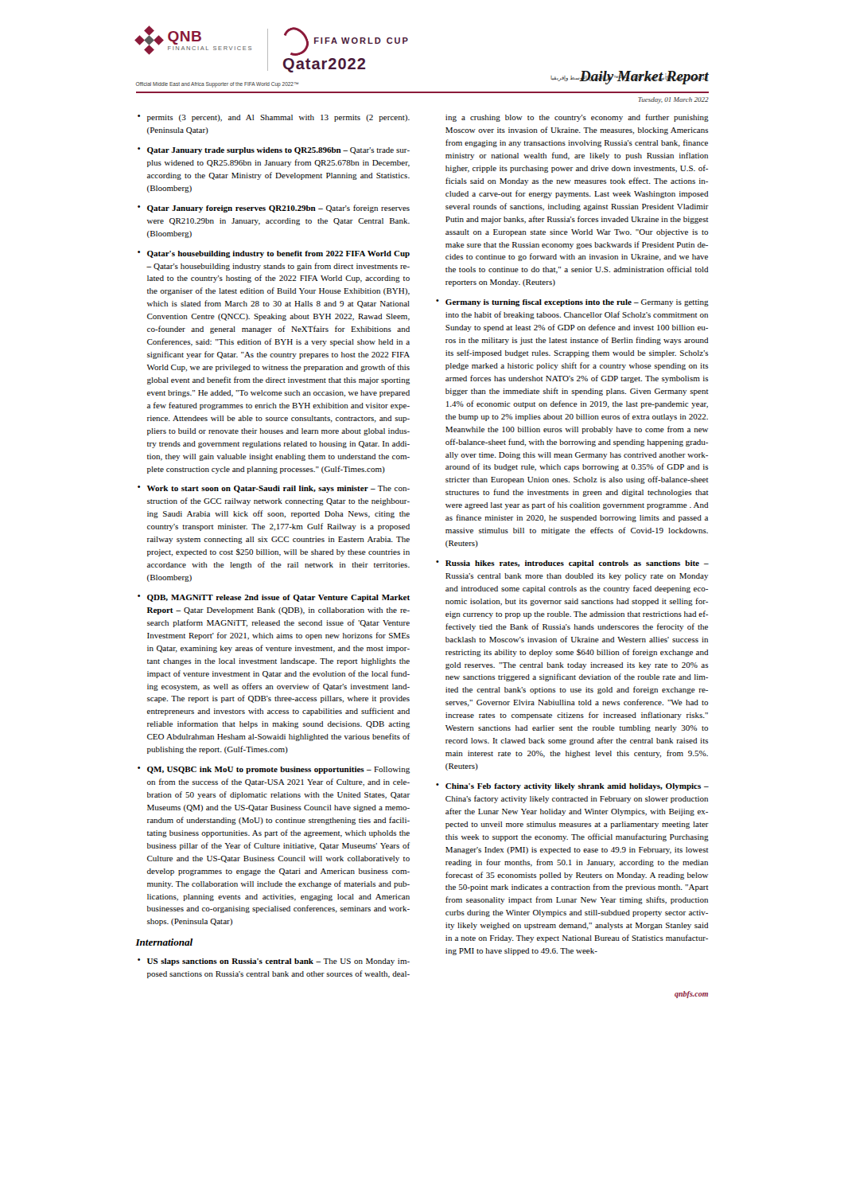QNB FINANCIAL SERVICES
FIFA WORLD CUP
Qatar2022
الداعم الرسمي لكأس العالم FIFA 2022™ في الشرق الأوسط وإفريقيا Official Middle East and Africa Supporter of the FIFA World Cup 2022™
Daily Market Report
Tuesday, 01 March 2022
permits (3 percent), and Al Shammal with 13 permits (2 percent). (Peninsula Qatar)
Qatar January trade surplus widens to QR25.896bn – Qatar's trade surplus widened to QR25.896bn in January from QR25.678bn in December, according to the Qatar Ministry of Development Planning and Statistics. (Bloomberg)
Qatar January foreign reserves QR210.29bn – Qatar's foreign reserves were QR210.29bn in January, according to the Qatar Central Bank. (Bloomberg)
Qatar's housebuilding industry to benefit from 2022 FIFA World Cup – Qatar's housebuilding industry stands to gain from direct investments related to the country's hosting of the 2022 FIFA World Cup, according to the organiser of the latest edition of Build Your House Exhibition (BYH), which is slated from March 28 to 30 at Halls 8 and 9 at Qatar National Convention Centre (QNCC). Speaking about BYH 2022, Rawad Sleem, co-founder and general manager of NeXTfairs for Exhibitions and Conferences, said: "This edition of BYH is a very special show held in a significant year for Qatar. "As the country prepares to host the 2022 FIFA World Cup, we are privileged to witness the preparation and growth of this global event and benefit from the direct investment that this major sporting event brings." He added, "To welcome such an occasion, we have prepared a few featured programmes to enrich the BYH exhibition and visitor experience. Attendees will be able to source consultants, contractors, and suppliers to build or renovate their houses and learn more about global industry trends and government regulations related to housing in Qatar. In addition, they will gain valuable insight enabling them to understand the complete construction cycle and planning processes." (Gulf-Times.com)
Work to start soon on Qatar-Saudi rail link, says minister – The construction of the GCC railway network connecting Qatar to the neighbouring Saudi Arabia will kick off soon, reported Doha News, citing the country's transport minister. The 2,177-km Gulf Railway is a proposed railway system connecting all six GCC countries in Eastern Arabia. The project, expected to cost $250 billion, will be shared by these countries in accordance with the length of the rail network in their territories. (Bloomberg)
QDB, MAGNiTT release 2nd issue of Qatar Venture Capital Market Report – Qatar Development Bank (QDB), in collaboration with the research platform MAGNiTT, released the second issue of 'Qatar Venture Investment Report' for 2021, which aims to open new horizons for SMEs in Qatar, examining key areas of venture investment, and the most important changes in the local investment landscape. The report highlights the impact of venture investment in Qatar and the evolution of the local funding ecosystem, as well as offers an overview of Qatar's investment landscape. The report is part of QDB's three-access pillars, where it provides entrepreneurs and investors with access to capabilities and sufficient and reliable information that helps in making sound decisions. QDB acting CEO Abdulrahman Hesham al-Sowaidi highlighted the various benefits of publishing the report. (Gulf-Times.com)
QM, USQBC ink MoU to promote business opportunities – Following on from the success of the Qatar-USA 2021 Year of Culture, and in celebration of 50 years of diplomatic relations with the United States, Qatar Museums (QM) and the US-Qatar Business Council have signed a memorandum of understanding (MoU) to continue strengthening ties and facilitating business opportunities. As part of the agreement, which upholds the business pillar of the Year of Culture initiative, Qatar Museums' Years of Culture and the US-Qatar Business Council will work collaboratively to develop programmes to engage the Qatari and American business com-munity. The collaboration will include the exchange of materials and publications, planning events and activities, engaging local and American businesses and co-organising specialised conferences, seminars and workshops. (Peninsula Qatar)
International
US slaps sanctions on Russia's central bank – The US on Monday imposed sanctions on Russia's central bank and other sources of wealth, dealing a crushing blow to the country's economy and further punishing Moscow over its invasion of Ukraine. The measures, blocking Americans from engaging in any transactions involving Russia's central bank, finance ministry or national wealth fund, are likely to push Russian inflation higher, cripple its purchasing power and drive down investments, U.S. officials said on Monday as the new measures took effect. The actions included a carve-out for energy payments. Last week Washington imposed several rounds of sanctions, including against Russian President Vladimir Putin and major banks, after Russia's forces invaded Ukraine in the biggest assault on a European state since World War Two. "Our objective is to make sure that the Russian economy goes backwards if President Putin decides to continue to go forward with an invasion in Ukraine, and we have the tools to continue to do that," a senior U.S. administration official told reporters on Monday. (Reuters)
Germany is turning fiscal exceptions into the rule – Germany is getting into the habit of breaking taboos. Chancellor Olaf Scholz's commitment on Sunday to spend at least 2% of GDP on defence and invest 100 billion euros in the military is just the latest instance of Berlin finding ways around its self-imposed budget rules. Scrapping them would be simpler. Scholz's pledge marked a historic policy shift for a country whose spending on its armed forces has undershot NATO's 2% of GDP target. The symbolism is bigger than the immediate shift in spending plans. Given Germany spent 1.4% of economic output on defence in 2019, the last pre-pandemic year, the bump up to 2% implies about 20 billion euros of extra outlays in 2022. Meanwhile the 100 billion euros will probably have to come from a new off-balance-sheet fund, with the borrowing and spending happening gradually over time. Doing this will mean Germany has contrived another workaround of its budget rule, which caps borrowing at 0.35% of GDP and is stricter than European Union ones. Scholz is also using off-balance-sheet structures to fund the investments in green and digital technologies that were agreed last year as part of his coalition government programme . And as finance minister in 2020, he suspended borrowing limits and passed a massive stimulus bill to mitigate the effects of Covid-19 lockdowns. (Reuters)
Russia hikes rates, introduces capital controls as sanctions bite – Russia's central bank more than doubled its key policy rate on Monday and introduced some capital controls as the country faced deepening economic isolation, but its governor said sanctions had stopped it selling foreign currency to prop up the rouble. The admission that restrictions had effectively tied the Bank of Russia's hands underscores the ferocity of the backlash to Moscow's invasion of Ukraine and Western allies' success in restricting its ability to deploy some $640 billion of foreign exchange and gold reserves. "The central bank today increased its key rate to 20% as new sanctions triggered a significant deviation of the rouble rate and limited the central bank's options to use its gold and foreign exchange reserves," Governor Elvira Nabiullina told a news conference. "We had to increase rates to compensate citizens for increased inflationary risks." Western sanctions had earlier sent the rouble tumbling nearly 30% to record lows. It clawed back some ground after the central bank raised its main interest rate to 20%, the highest level this century, from 9.5%. (Reuters)
China's Feb factory activity likely shrank amid holidays, Olympics – China's factory activity likely contracted in February on slower production after the Lunar New Year holiday and Winter Olympics, with Beijing expected to unveil more stimulus measures at a parliamentary meeting later this week to support the economy. The official manufacturing Purchasing Manager's Index (PMI) is expected to ease to 49.9 in February, its lowest reading in four months, from 50.1 in January, according to the median forecast of 35 economists polled by Reuters on Monday. A reading below the 50-point mark indicates a contraction from the previous month. "Apart from seasonality impact from Lunar New Year timing shifts, production curbs during the Winter Olympics and still-subdued property sector activity likely weighed on upstream demand," analysts at Morgan Stanley said in a note on Friday. They expect National Bureau of Statistics manufacturing PMI to have slipped to 49.6. The week-
qnbfs.com